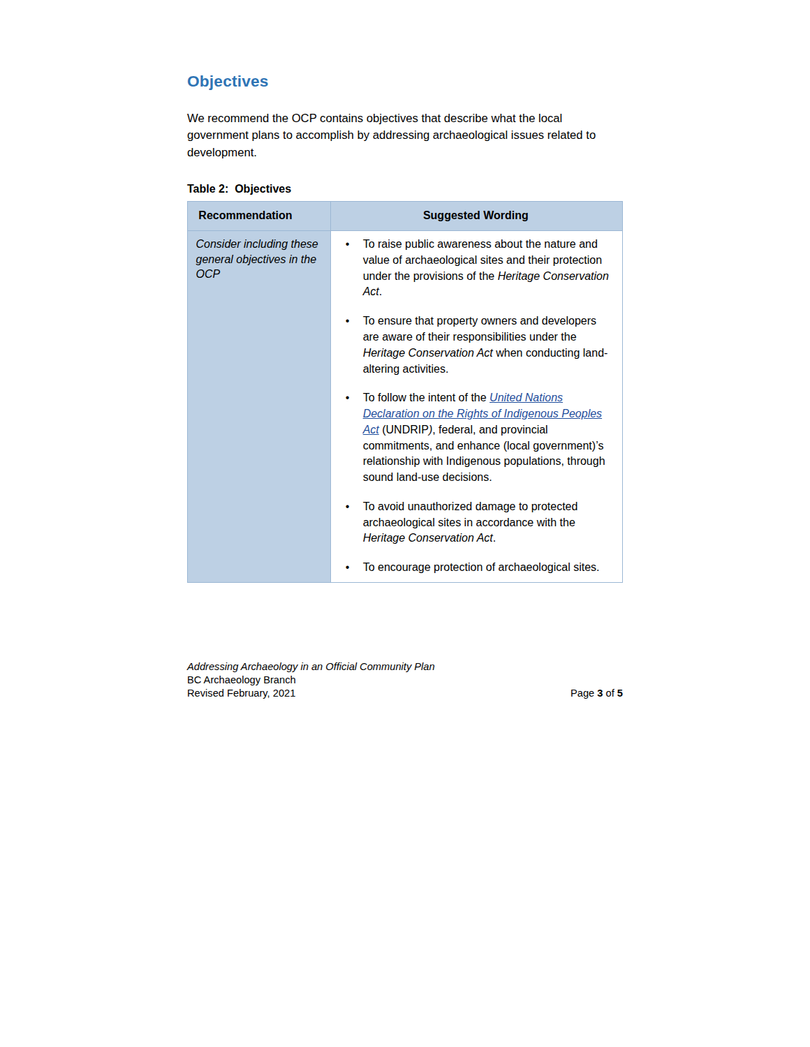Objectives
We recommend the OCP contains objectives that describe what the local government plans to accomplish by addressing archaeological issues related to development.
Table 2: Objectives
| Recommendation | Suggested Wording |
| --- | --- |
| Consider including these general objectives in the OCP | To raise public awareness about the nature and value of archaeological sites and their protection under the provisions of the Heritage Conservation Act . To ensure that property owners and developers are aware of their responsibilities under the Heritage Conservation Act when conducting land-altering activities. To follow the intent of the United Nations Declaration on the Rights of Indigenous Peoples Act (UNDRIP ) , federal, and provincial commitments, and enhance (local government)’s relationship with Indigenous populations, through sound land-use decisions. To avoid unauthorized damage to protected archaeological sites in accordance with the Heritage Conservation Act . To encourage protection of archaeological sites. |
Addressing Archaeology in an Official Community Plan
BC Archaeology Branch
Revised February, 2021 Page 3 of 5